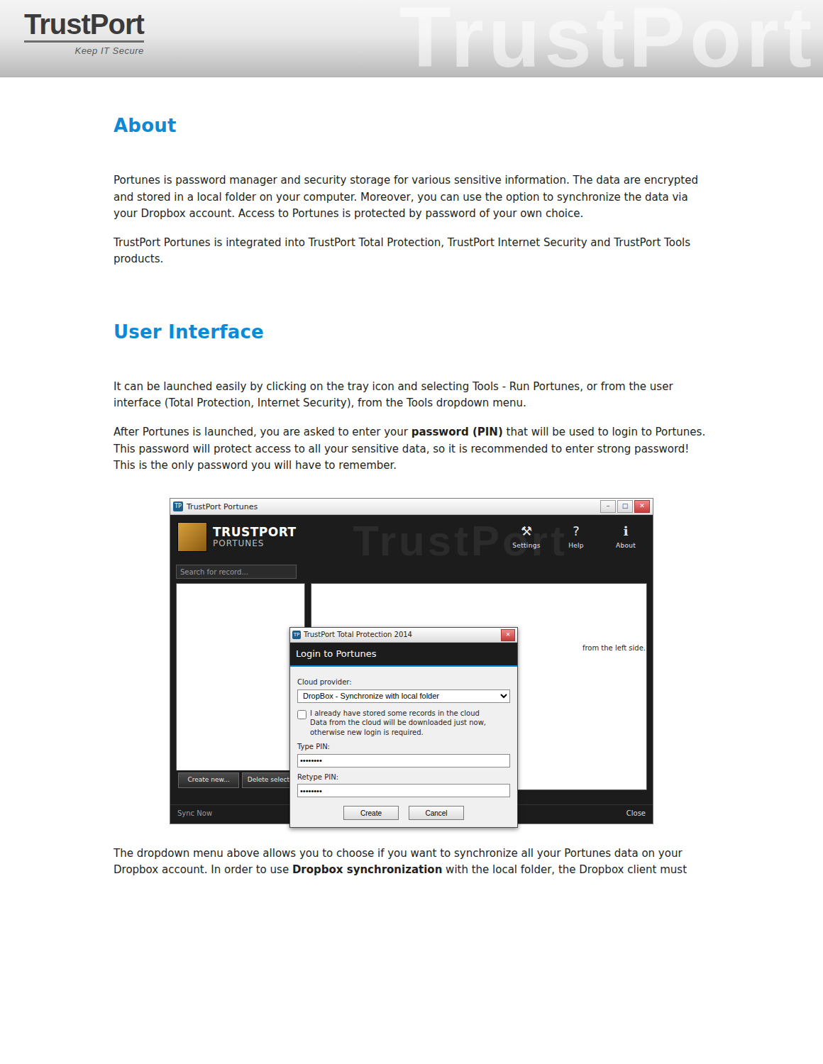TrustPort
TrustPort
Keep IT Secure
About
Portunes is password manager and security storage for various sensitive information. The data are encrypted and stored in a local folder on your computer. Moreover, you can use the option to synchronize the data via your Dropbox account. Access to Portunes is protected by password of your own choice.
TrustPort Portunes is integrated into TrustPort Total Protection, TrustPort Internet Security and TrustPort Tools products.
User Interface
It can be launched easily by clicking on the tray icon and selecting Tools - Run Portunes, or from the user interface (Total Protection, Internet Security), from the Tools dropdown menu.
After Portunes is launched, you are asked to enter your password (PIN) that will be used to login to Portunes. This password will protect access to all your sensitive data, so it is recommended to enter strong password! This is the only password you will have to remember.
TP TrustPort Portunes –□✕
TrustPort
TRUSTPORT
PORTUNES
⚒Settings
?Help
ℹAbout
Search for record...
Create new...
Delete selected
from the left side.
TP TrustPort Total Protection 2014 ✕
Login to Portunes
Cloud provider: DropBox - Synchronize with local folder
I already have stored some records in the cloud
Data from the cloud will be downloaded just now, otherwise new login is required.
Type PIN: Retype PIN:
Create Cancel
Sync Now Close
The dropdown menu above allows you to choose if you want to synchronize all your Portunes data on your Dropbox account. In order to use Dropbox synchronization with the local folder, the Dropbox client must